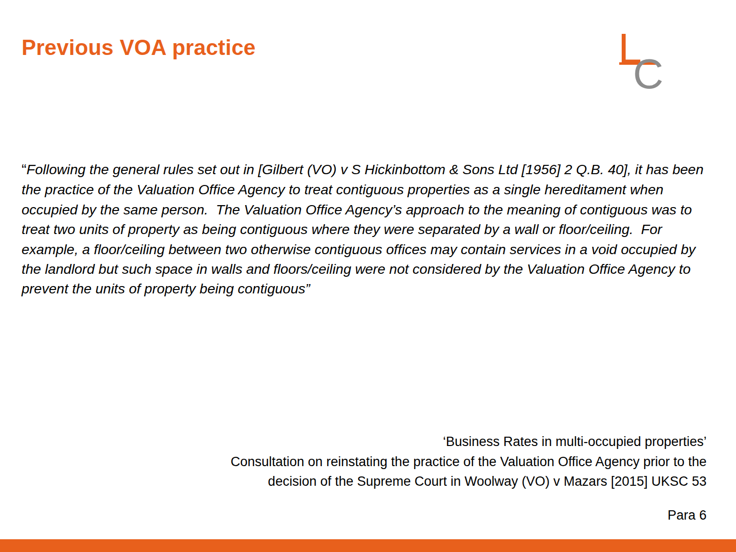Previous VOA practice
L C
“Following the general rules set out in [Gilbert (VO) v S Hickinbottom & Sons Ltd [1956] 2 Q.B. 40], it has been the practice of the Valuation Office Agency to treat contiguous properties as a single hereditament when occupied by the same person. The Valuation Office Agency’s approach to the meaning of contiguous was to treat two units of property as being contiguous where they were separated by a wall or floor/ceiling. For example, a floor/ceiling between two otherwise contiguous offices may contain services in a void occupied by the landlord but such space in walls and floors/ceiling were not considered by the Valuation Office Agency to prevent the units of property being contiguous”
‘Business Rates in multi-occupied properties’ Consultation on reinstating the practice of the Valuation Office Agency prior to the decision of the Supreme Court in Woolway (VO) v Mazars [2015] UKSC 53
Para 6